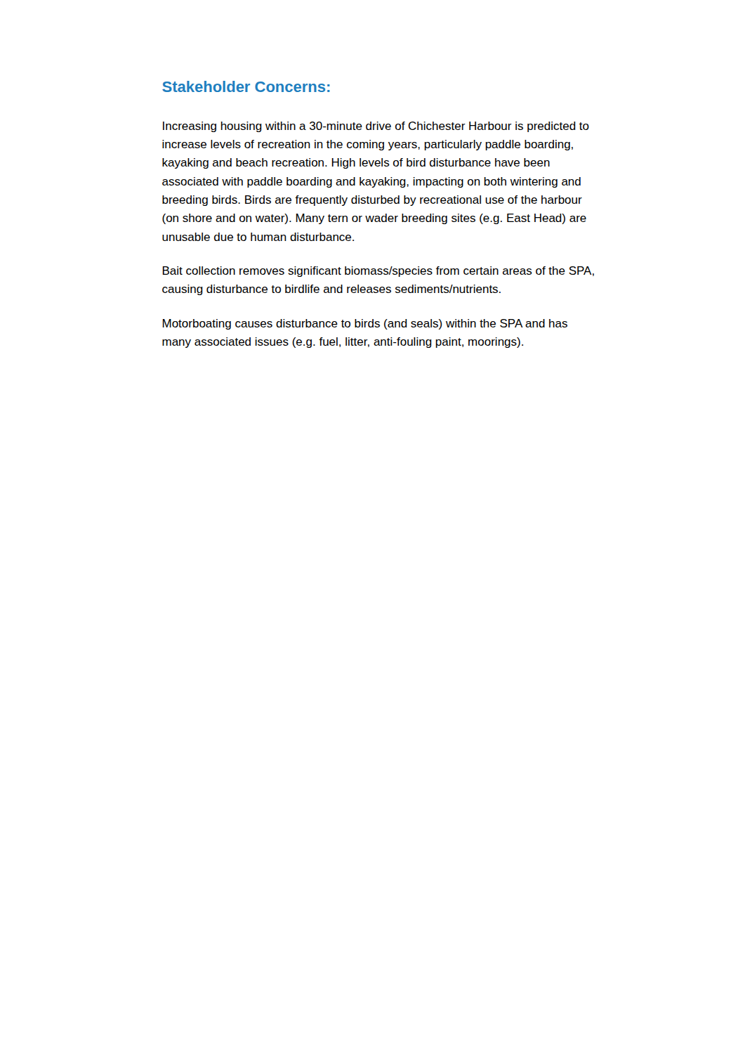Stakeholder Concerns:
Increasing housing within a 30-minute drive of Chichester Harbour is predicted to increase levels of recreation in the coming years, particularly paddle boarding, kayaking and beach recreation. High levels of bird disturbance have been associated with paddle boarding and kayaking, impacting on both wintering and breeding birds. Birds are frequently disturbed by recreational use of the harbour (on shore and on water). Many tern or wader breeding sites (e.g. East Head) are unusable due to human disturbance.
Bait collection removes significant biomass/species from certain areas of the SPA, causing disturbance to birdlife and releases sediments/nutrients.
Motorboating causes disturbance to birds (and seals) within the SPA and has many associated issues (e.g. fuel, litter, anti-fouling paint, moorings).